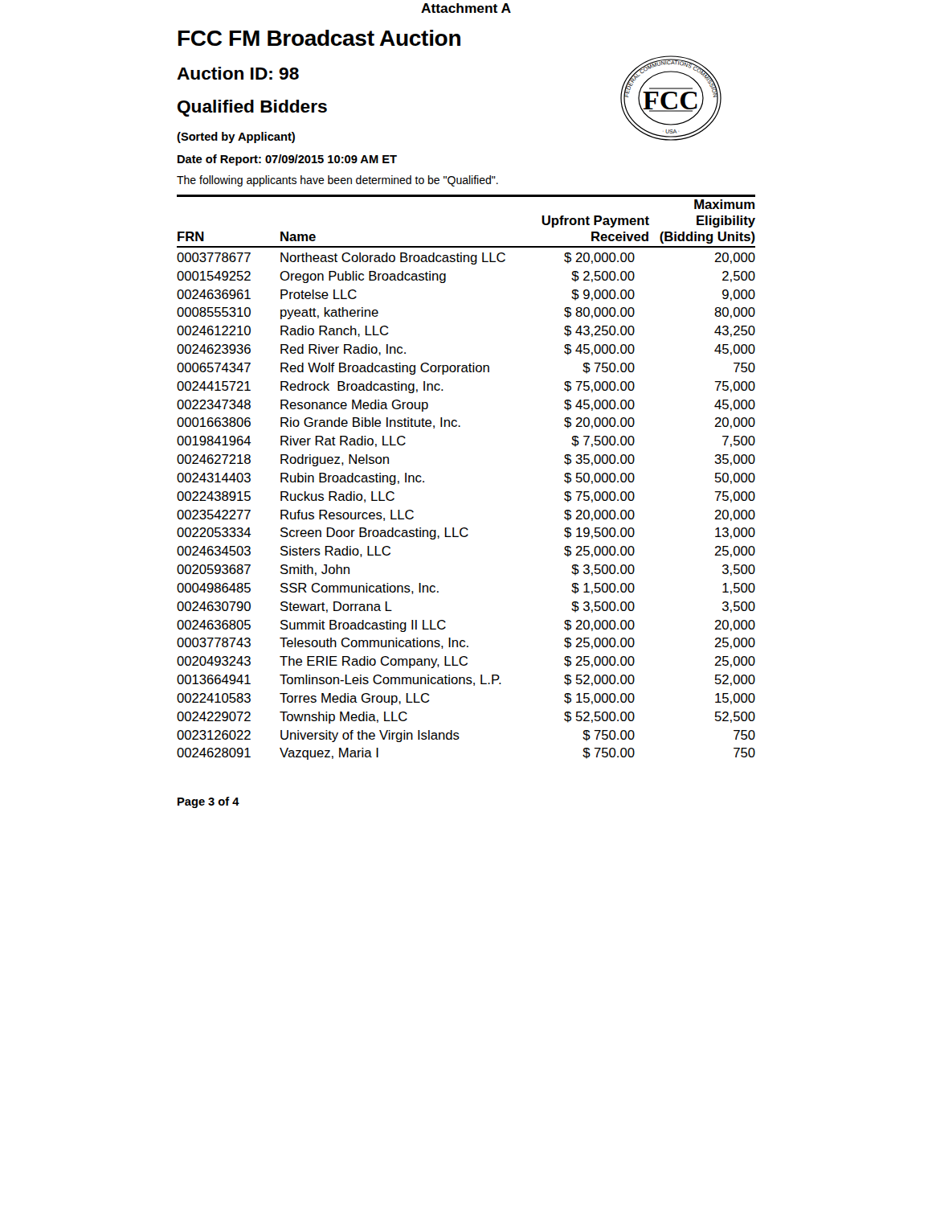Attachment A
FEDERAL COMMUNICATIONS COMMISSION · USA · FCC
FCC FM Broadcast Auction
Auction ID: 98
Qualified Bidders
(Sorted by Applicant)
Date of Report: 07/09/2015 10:09 AM ET
The following applicants have been determined to be "Qualified".
| FRN | Name | Upfront Payment Received | Maximum Eligibility (Bidding Units) |
| --- | --- | --- | --- |
| 0003778677 | Northeast Colorado Broadcasting LLC | $ 20,000.00 | 20,000 |
| 0001549252 | Oregon Public Broadcasting | $ 2,500.00 | 2,500 |
| 0024636961 | Protelse LLC | $ 9,000.00 | 9,000 |
| 0008555310 | pyeatt, katherine | $ 80,000.00 | 80,000 |
| 0024612210 | Radio Ranch, LLC | $ 43,250.00 | 43,250 |
| 0024623936 | Red River Radio, Inc. | $ 45,000.00 | 45,000 |
| 0006574347 | Red Wolf Broadcasting Corporation | $ 750.00 | 750 |
| 0024415721 | Redrock Broadcasting, Inc. | $ 75,000.00 | 75,000 |
| 0022347348 | Resonance Media Group | $ 45,000.00 | 45,000 |
| 0001663806 | Rio Grande Bible Institute, Inc. | $ 20,000.00 | 20,000 |
| 0019841964 | River Rat Radio, LLC | $ 7,500.00 | 7,500 |
| 0024627218 | Rodriguez, Nelson | $ 35,000.00 | 35,000 |
| 0024314403 | Rubin Broadcasting, Inc. | $ 50,000.00 | 50,000 |
| 0022438915 | Ruckus Radio, LLC | $ 75,000.00 | 75,000 |
| 0023542277 | Rufus Resources, LLC | $ 20,000.00 | 20,000 |
| 0022053334 | Screen Door Broadcasting, LLC | $ 19,500.00 | 13,000 |
| 0024634503 | Sisters Radio, LLC | $ 25,000.00 | 25,000 |
| 0020593687 | Smith, John | $ 3,500.00 | 3,500 |
| 0004986485 | SSR Communications, Inc. | $ 1,500.00 | 1,500 |
| 0024630790 | Stewart, Dorrana L | $ 3,500.00 | 3,500 |
| 0024636805 | Summit Broadcasting II LLC | $ 20,000.00 | 20,000 |
| 0003778743 | Telesouth Communications, Inc. | $ 25,000.00 | 25,000 |
| 0020493243 | The ERIE Radio Company, LLC | $ 25,000.00 | 25,000 |
| 0013664941 | Tomlinson-Leis Communications, L.P. | $ 52,000.00 | 52,000 |
| 0022410583 | Torres Media Group, LLC | $ 15,000.00 | 15,000 |
| 0024229072 | Township Media, LLC | $ 52,500.00 | 52,500 |
| 0023126022 | University of the Virgin Islands | $ 750.00 | 750 |
| 0024628091 | Vazquez, Maria I | $ 750.00 | 750 |
Page 3 of 4